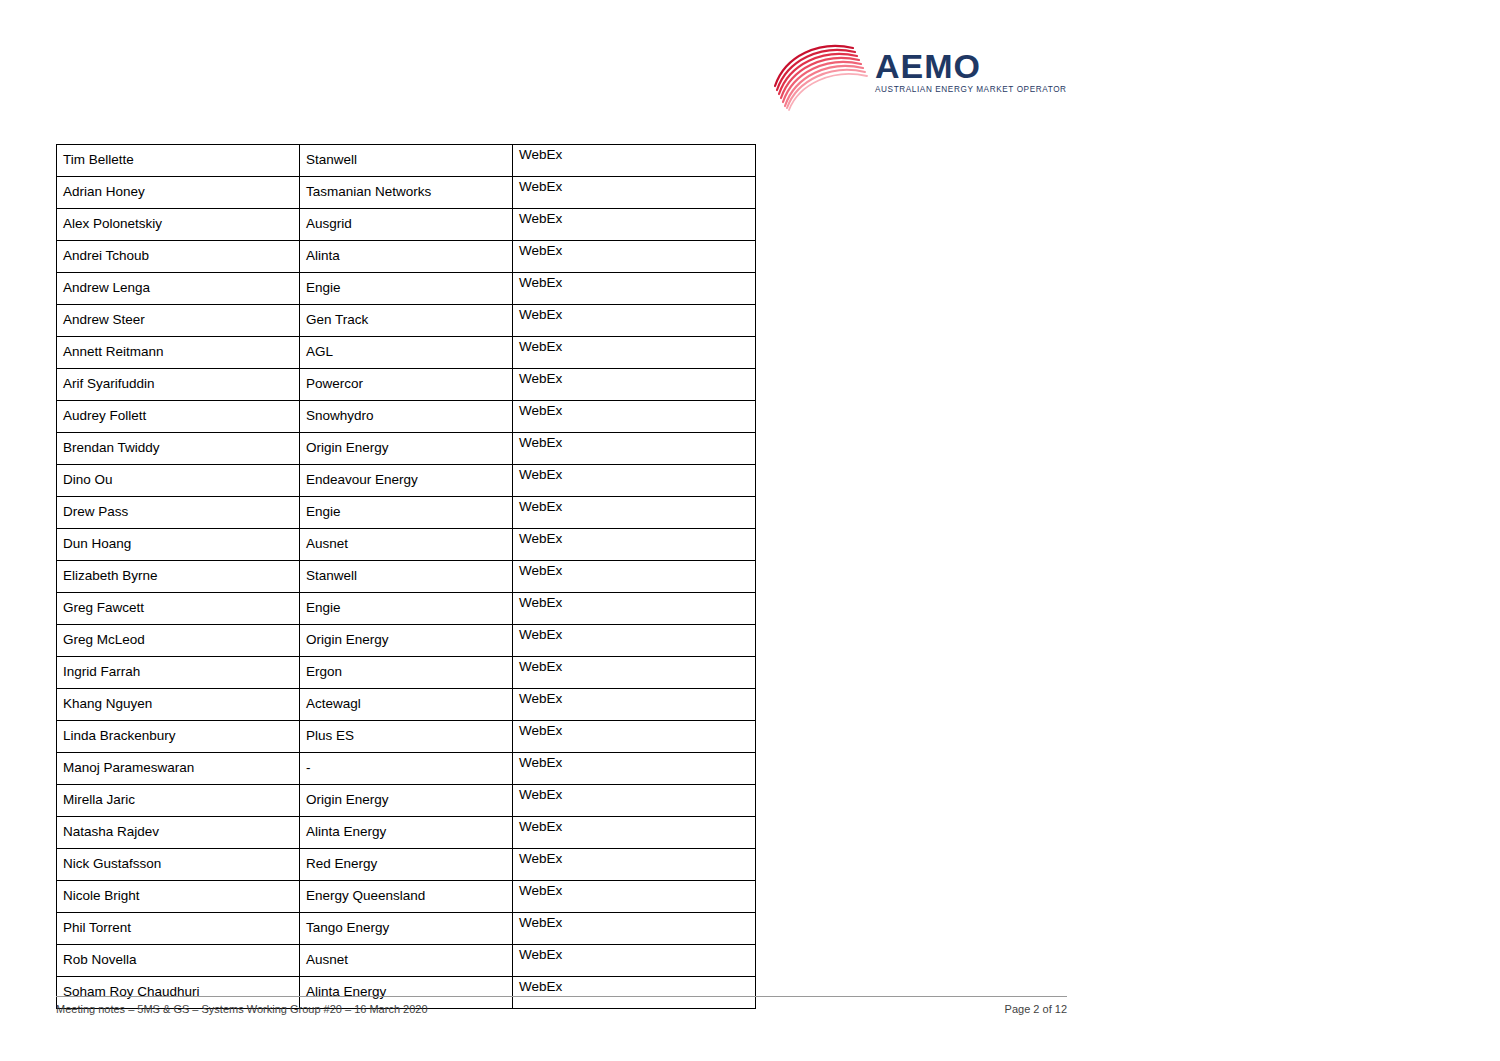AEMO logo AEMO AUSTRALIAN ENERGY MARKET OPERATOR
| Tim Bellette | Stanwell | WebEx |
| Adrian Honey | Tasmanian Networks | WebEx |
| Alex Polonetskiy | Ausgrid | WebEx |
| Andrei Tchoub | Alinta | WebEx |
| Andrew Lenga | Engie | WebEx |
| Andrew Steer | Gen Track | WebEx |
| Annett Reitmann | AGL | WebEx |
| Arif Syarifuddin | Powercor | WebEx |
| Audrey Follett | Snowhydro | WebEx |
| Brendan Twiddy | Origin Energy | WebEx |
| Dino Ou | Endeavour Energy | WebEx |
| Drew Pass | Engie | WebEx |
| Dun Hoang | Ausnet | WebEx |
| Elizabeth Byrne | Stanwell | WebEx |
| Greg Fawcett | Engie | WebEx |
| Greg McLeod | Origin Energy | WebEx |
| Ingrid Farrah | Ergon | WebEx |
| Khang Nguyen | Actewagl | WebEx |
| Linda Brackenbury | Plus ES | WebEx |
| Manoj Parameswaran | - | WebEx |
| Mirella Jaric | Origin Energy | WebEx |
| Natasha Rajdev | Alinta Energy | WebEx |
| Nick Gustafsson | Red Energy | WebEx |
| Nicole Bright | Energy Queensland | WebEx |
| Phil Torrent | Tango Energy | WebEx |
| Rob Novella | Ausnet | WebEx |
| Soham Roy Chaudhuri | Alinta Energy | WebEx |
Meeting notes – 5MS & GS – Systems Working Group #20 – 16 March 2020 Page 2 of 12